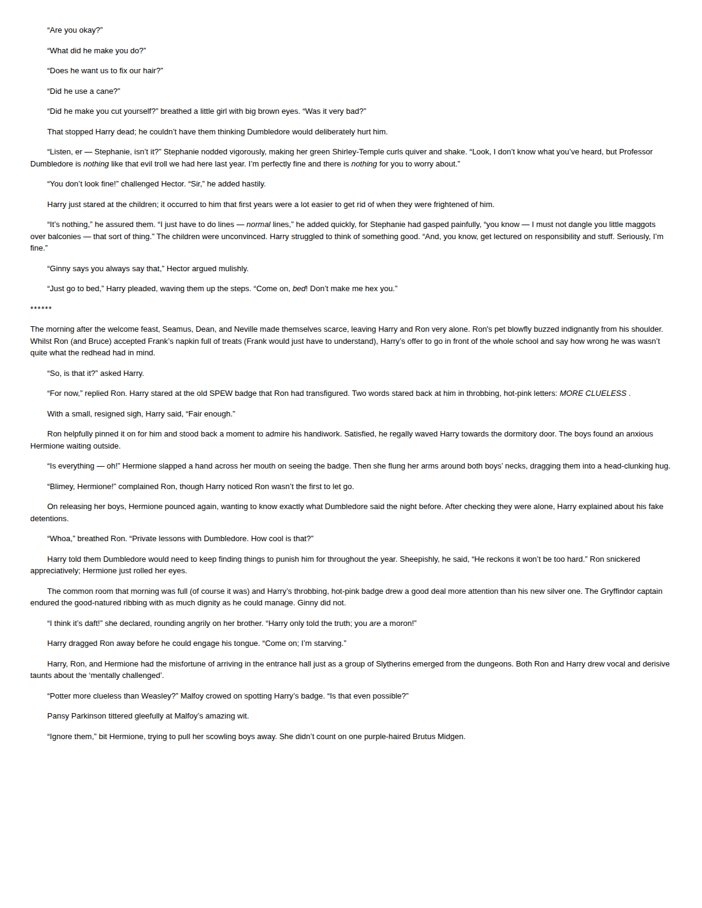“Are you okay?”
“What did he make you do?”
“Does he want us to fix our hair?”
“Did he use a cane?”
“Did he make you cut yourself?” breathed a little girl with big brown eyes. “Was it very bad?”
That stopped Harry dead; he couldn’t have them thinking Dumbledore would deliberately hurt him.
“Listen, er — Stephanie, isn’t it?” Stephanie nodded vigorously, making her green Shirley-Temple curls quiver and shake. “Look, I don’t know what you’ve heard, but Professor Dumbledore is nothing like that evil troll we had here last year. I’m perfectly fine and there is nothing for you to worry about.”
“You don’t look fine!” challenged Hector. “Sir,” he added hastily.
Harry just stared at the children; it occurred to him that first years were a lot easier to get rid of when they were frightened of him.
“It’s nothing,” he assured them. “I just have to do lines — normal lines,” he added quickly, for Stephanie had gasped painfully, “you know — I must not dangle you little maggots over balconies — that sort of thing.” The children were unconvinced. Harry struggled to think of something good. “And, you know, get lectured on responsibility and stuff. Seriously, I’m fine.”
“Ginny says you always say that,” Hector argued mulishly.
“Just go to bed,” Harry pleaded, waving them up the steps. “Come on, bed! Don’t make me hex you.”
******
The morning after the welcome feast, Seamus, Dean, and Neville made themselves scarce, leaving Harry and Ron very alone. Ron's pet blowfly buzzed indignantly from his shoulder. Whilst Ron (and Bruce) accepted Frank’s napkin full of treats (Frank would just have to understand), Harry’s offer to go in front of the whole school and say how wrong he was wasn’t quite what the redhead had in mind.
“So, is that it?” asked Harry.
“For now,” replied Ron. Harry stared at the old SPEW badge that Ron had transfigured. Two words stared back at him in throbbing, hot-pink letters: MORE CLUELESS .
With a small, resigned sigh, Harry said, “Fair enough.”
Ron helpfully pinned it on for him and stood back a moment to admire his handiwork. Satisfied, he regally waved Harry towards the dormitory door. The boys found an anxious Hermione waiting outside.
“Is everything — oh!” Hermione slapped a hand across her mouth on seeing the badge. Then she flung her arms around both boys’ necks, dragging them into a head-clunking hug.
“Blimey, Hermione!” complained Ron, though Harry noticed Ron wasn’t the first to let go.
On releasing her boys, Hermione pounced again, wanting to know exactly what Dumbledore said the night before. After checking they were alone, Harry explained about his fake detentions.
“Whoa,” breathed Ron. “Private lessons with Dumbledore. How cool is that?”
Harry told them Dumbledore would need to keep finding things to punish him for throughout the year. Sheepishly, he said, “He reckons it won’t be too hard.” Ron snickered appreciatively; Hermione just rolled her eyes.
The common room that morning was full (of course it was) and Harry’s throbbing, hot-pink badge drew a good deal more attention than his new silver one. The Gryffindor captain endured the good-natured ribbing with as much dignity as he could manage. Ginny did not.
“I think it’s daft!” she declared, rounding angrily on her brother. “Harry only told the truth; you are a moron!”
Harry dragged Ron away before he could engage his tongue. “Come on; I’m starving.”
Harry, Ron, and Hermione had the misfortune of arriving in the entrance hall just as a group of Slytherins emerged from the dungeons. Both Ron and Harry drew vocal and derisive taunts about the ‘mentally challenged’.
“Potter more clueless than Weasley?” Malfoy crowed on spotting Harry’s badge. “Is that even possible?”
Pansy Parkinson tittered gleefully at Malfoy’s amazing wit.
“Ignore them,” bit Hermione, trying to pull her scowling boys away. She didn’t count on one purple-haired Brutus Midgen.